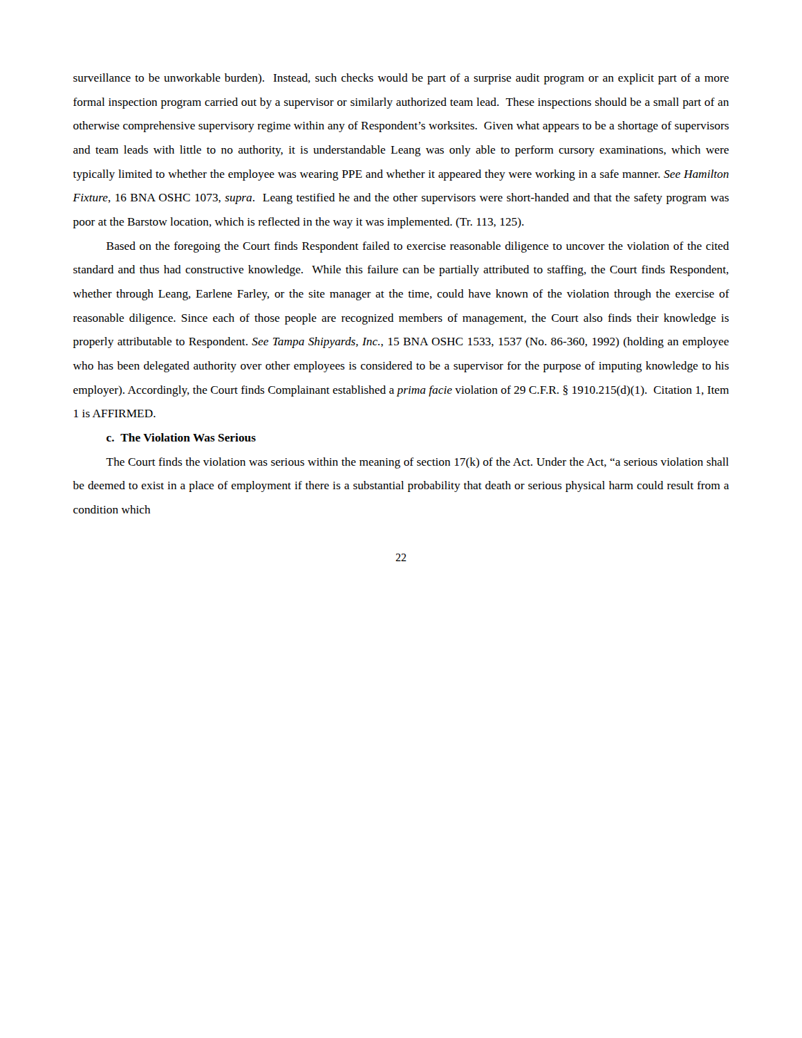surveillance to be unworkable burden). Instead, such checks would be part of a surprise audit program or an explicit part of a more formal inspection program carried out by a supervisor or similarly authorized team lead. These inspections should be a small part of an otherwise comprehensive supervisory regime within any of Respondent’s worksites. Given what appears to be a shortage of supervisors and team leads with little to no authority, it is understandable Leang was only able to perform cursory examinations, which were typically limited to whether the employee was wearing PPE and whether it appeared they were working in a safe manner. See Hamilton Fixture, 16 BNA OSHC 1073, supra. Leang testified he and the other supervisors were short-handed and that the safety program was poor at the Barstow location, which is reflected in the way it was implemented. (Tr. 113, 125).
Based on the foregoing the Court finds Respondent failed to exercise reasonable diligence to uncover the violation of the cited standard and thus had constructive knowledge. While this failure can be partially attributed to staffing, the Court finds Respondent, whether through Leang, Earlene Farley, or the site manager at the time, could have known of the violation through the exercise of reasonable diligence. Since each of those people are recognized members of management, the Court also finds their knowledge is properly attributable to Respondent. See Tampa Shipyards, Inc., 15 BNA OSHC 1533, 1537 (No. 86-360, 1992) (holding an employee who has been delegated authority over other employees is considered to be a supervisor for the purpose of imputing knowledge to his employer). Accordingly, the Court finds Complainant established a prima facie violation of 29 C.F.R. § 1910.215(d)(1). Citation 1, Item 1 is AFFIRMED.
c. The Violation Was Serious
The Court finds the violation was serious within the meaning of section 17(k) of the Act. Under the Act, “a serious violation shall be deemed to exist in a place of employment if there is a substantial probability that death or serious physical harm could result from a condition which
22